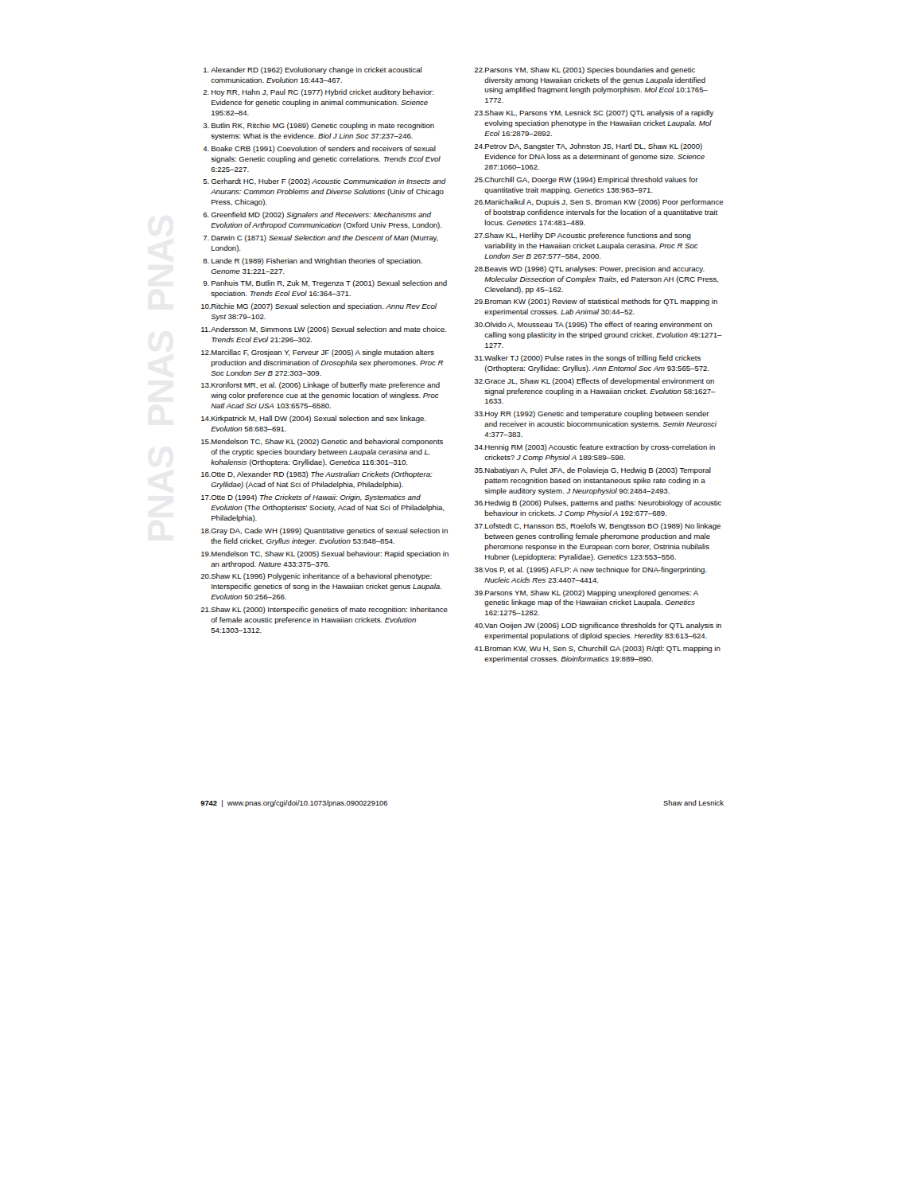PNAS PNAS PNAS
Alexander RD (1962) Evolutionary change in cricket acoustical communication. Evolution 16:443–467.
Hoy RR, Hahn J, Paul RC (1977) Hybrid cricket auditory behavior: Evidence for genetic coupling in animal communication. Science 195:82–84.
Butlin RK, Ritchie MG (1989) Genetic coupling in mate recognition systems: What is the evidence. Biol J Linn Soc 37:237–246.
Boake CRB (1991) Coevolution of senders and receivers of sexual signals: Genetic coupling and genetic correlations. Trends Ecol Evol 6:225–227.
Gerhardt HC, Huber F (2002) Acoustic Communication in Insects and Anurans: Common Problems and Diverse Solutions (Univ of Chicago Press, Chicago).
Greenfield MD (2002) Signalers and Receivers: Mechanisms and Evolution of Arthropod Communication (Oxford Univ Press, London).
Darwin C (1871) Sexual Selection and the Descent of Man (Murray, London).
Lande R (1989) Fisherian and Wrightian theories of speciation. Genome 31:221–227.
Panhuis TM, Butlin R, Zuk M, Tregenza T (2001) Sexual selection and speciation. Trends Ecol Evol 16:364–371.
Ritchie MG (2007) Sexual selection and speciation. Annu Rev Ecol Syst 38:79–102.
Andersson M, Simmons LW (2006) Sexual selection and mate choice. Trends Ecol Evol 21:296–302.
Marcillac F, Grosjean Y, Ferveur JF (2005) A single mutation alters production and discrimination of Drosophila sex pheromones. Proc R Soc London Ser B 272:303–309.
Kronforst MR, et al. (2006) Linkage of butterfly mate preference and wing color preference cue at the genomic location of wingless. Proc Natl Acad Sci USA 103:6575–6580.
Kirkpatrick M, Hall DW (2004) Sexual selection and sex linkage. Evolution 58:683–691.
Mendelson TC, Shaw KL (2002) Genetic and behavioral components of the cryptic species boundary between Laupala cerasina and L. kohalensis (Orthoptera: Gryllidae). Genetica 116:301–310.
Otte D, Alexander RD (1983) The Australian Crickets (Orthoptera: Gryllidae) (Acad of Nat Sci of Philadelphia, Philadelphia).
Otte D (1994) The Crickets of Hawaii: Origin, Systematics and Evolution (The Orthopterists' Society, Acad of Nat Sci of Philadelphia, Philadelphia).
Gray DA, Cade WH (1999) Quantitative genetics of sexual selection in the field cricket, Gryllus integer. Evolution 53:848–854.
Mendelson TC, Shaw KL (2005) Sexual behaviour: Rapid speciation in an arthropod. Nature 433:375–376.
Shaw KL (1996) Polygenic inheritance of a behavioral phenotype: Interspecific genetics of song in the Hawaiian cricket genus Laupala. Evolution 50:256–266.
Shaw KL (2000) Interspecific genetics of mate recognition: Inheritance of female acoustic preference in Hawaiian crickets. Evolution 54:1303–1312.
Parsons YM, Shaw KL (2001) Species boundaries and genetic diversity among Hawaiian crickets of the genus Laupala identified using amplified fragment length polymorphism. Mol Ecol 10:1765–1772.
Shaw KL, Parsons YM, Lesnick SC (2007) QTL analysis of a rapidly evolving speciation phenotype in the Hawaiian cricket Laupala. Mol Ecol 16:2879–2892.
Petrov DA, Sangster TA, Johnston JS, Hartl DL, Shaw KL (2000) Evidence for DNA loss as a determinant of genome size. Science 287:1060–1062.
Churchill GA, Doerge RW (1994) Empirical threshold values for quantitative trait mapping. Genetics 138:963–971.
Manichaikul A, Dupuis J, Sen S, Broman KW (2006) Poor performance of bootstrap confidence intervals for the location of a quantitative trait locus. Genetics 174:481–489.
Shaw KL, Herlihy DP Acoustic preference functions and song variability in the Hawaiian cricket Laupala cerasina. Proc R Soc London Ser B 267:577–584, 2000.
Beavis WD (1998) QTL analyses: Power, precision and accuracy. Molecular Dissection of Complex Traits, ed Paterson AH (CRC Press, Cleveland), pp 45–162.
Broman KW (2001) Review of statistical methods for QTL mapping in experimental crosses. Lab Animal 30:44–52.
Olvido A, Mousseau TA (1995) The effect of rearing environment on calling song plasticity in the striped ground cricket. Evolution 49:1271–1277.
Walker TJ (2000) Pulse rates in the songs of trilling field crickets (Orthoptera: Gryllidae: Gryllus). Ann Entomol Soc Am 93:565–572.
Grace JL, Shaw KL (2004) Effects of developmental environment on signal preference coupling in a Hawaiian cricket. Evolution 58:1627–1633.
Hoy RR (1992) Genetic and temperature coupling between sender and receiver in acoustic biocommunication systems. Semin Neurosci 4:377–383.
Hennig RM (2003) Acoustic feature extraction by cross-correlation in crickets? J Comp Physiol A 189:589–598.
Nabatiyan A, Pulet JFA, de Polavieja G, Hedwig B (2003) Temporal pattern recognition based on instantaneous spike rate coding in a simple auditory system. J Neurophysiol 90:2484–2493.
Hedwig B (2006) Pulses, patterns and paths: Neurobiology of acoustic behaviour in crickets. J Comp Physiol A 192:677–689.
Lofstedt C, Hansson BS, Roelofs W, Bengtsson BO (1989) No linkage between genes controlling female pheromone production and male pheromone response in the European corn borer, Ostrinia nubilalis Hubner (Lepidoptera: Pyralidae). Genetics 123:553–556.
Vos P, et al. (1995) AFLP: A new technique for DNA-fingerprinting. Nucleic Acids Res 23:4407–4414.
Parsons YM, Shaw KL (2002) Mapping unexplored genomes: A genetic linkage map of the Hawaiian cricket Laupala. Genetics 162:1275–1282.
Van Ooijen JW (2006) LOD significance thresholds for QTL analysis in experimental populations of diploid species. Heredity 83:613–624.
Broman KW, Wu H, Sen S, Churchill GA (2003) R/qtl: QTL mapping in experimental crosses. Bioinformatics 19:889–890.
9742 | www.pnas.org/cgi/doi/10.1073/pnas.0900229106
Shaw and Lesnick